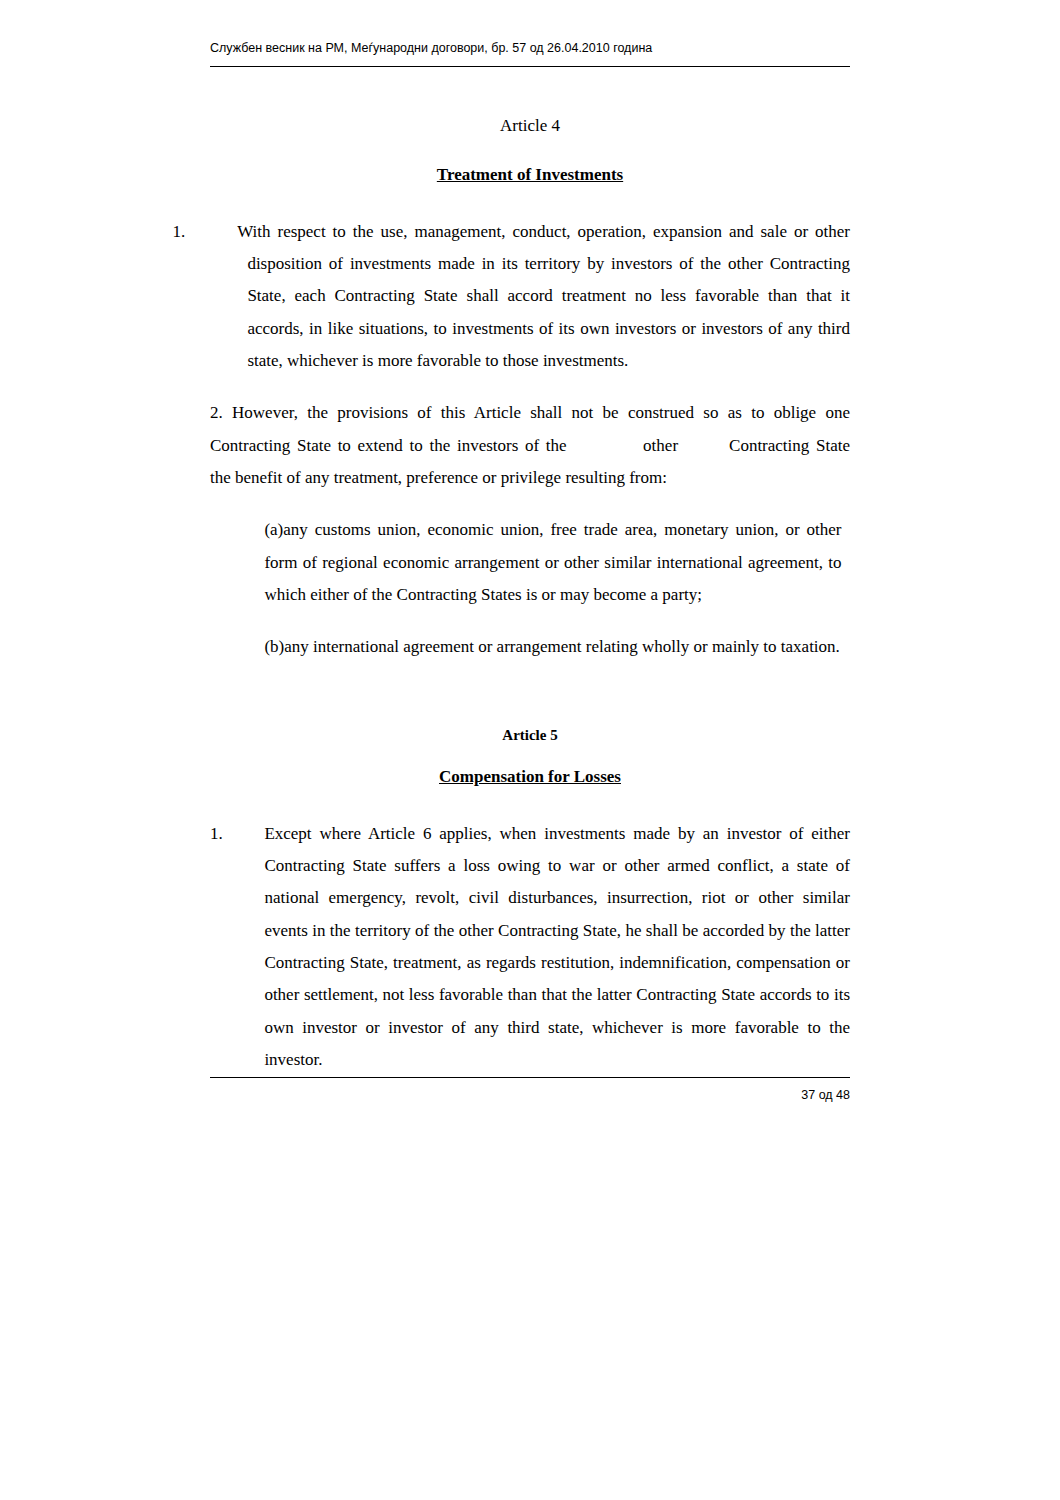Службен весник на РМ, Меѓународни договори, бр. 57 од 26.04.2010 година
Article 4 Treatment of Investments
1. With respect to the use, management, conduct, operation, expansion and sale or other disposition of investments made in its territory by investors of the other Contracting State, each Contracting State shall accord treatment no less favorable than that it accords, in like situations, to investments of its own investors or investors of any third state, whichever is more favorable to those investments.
2. However, the provisions of this Article shall not be construed so as to oblige one Contracting State to extend to the investors of the other Contracting State the benefit of any treatment, preference or privilege resulting from:
(a)any customs union, economic union, free trade area, monetary union, or other form of regional economic arrangement or other similar international agreement, to which either of the Contracting States is or may become a party;
(b)any international agreement or arrangement relating wholly or mainly to taxation.
Article 5 Compensation for Losses
1. Except where Article 6 applies, when investments made by an investor of either Contracting State suffers a loss owing to war or other armed conflict, a state of national emergency, revolt, civil disturbances, insurrection, riot or other similar events in the territory of the other Contracting State, he shall be accorded by the latter Contracting State, treatment, as regards restitution, indemnification, compensation or other settlement, not less favorable than that the latter Contracting State accords to its own investor or investor of any third state, whichever is more favorable to the investor.
37 од 48